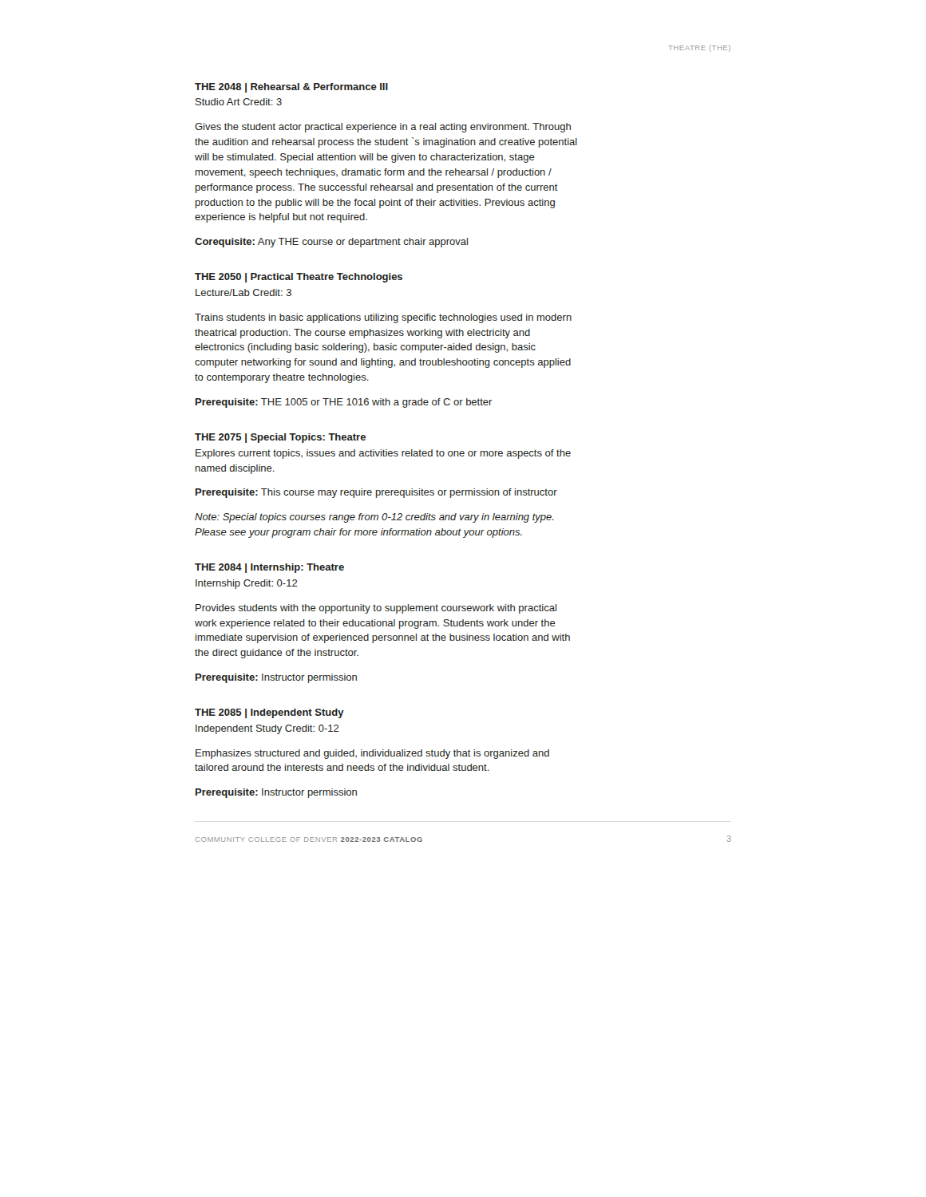Theatre (THE)
THE 2048 | Rehearsal & Performance III
Studio Art Credit: 3
Gives the student actor practical experience in a real acting environment. Through the audition and rehearsal process the student `s imagination and creative potential will be stimulated. Special attention will be given to characterization, stage movement, speech techniques, dramatic form and the rehearsal / production / performance process. The successful rehearsal and presentation of the current production to the public will be the focal point of their activities. Previous acting experience is helpful but not required.
Corequisite: Any THE course or department chair approval
THE 2050 | Practical Theatre Technologies
Lecture/Lab Credit: 3
Trains students in basic applications utilizing specific technologies used in modern theatrical production. The course emphasizes working with electricity and electronics (including basic soldering), basic computer-aided design, basic computer networking for sound and lighting, and troubleshooting concepts applied to contemporary theatre technologies.
Prerequisite: THE 1005 or THE 1016 with a grade of C or better
THE 2075 | Special Topics: Theatre
Explores current topics, issues and activities related to one or more aspects of the named discipline.
Prerequisite: This course may require prerequisites or permission of instructor
Note: Special topics courses range from 0-12 credits and vary in learning type. Please see your program chair for more information about your options.
THE 2084 | Internship: Theatre
Internship Credit: 0-12
Provides students with the opportunity to supplement coursework with practical work experience related to their educational program. Students work under the immediate supervision of experienced personnel at the business location and with the direct guidance of the instructor.
Prerequisite: Instructor permission
THE 2085 | Independent Study
Independent Study Credit: 0-12
Emphasizes structured and guided, individualized study that is organized and tailored around the interests and needs of the individual student.
Prerequisite: Instructor permission
Community College of Denver 2022-2023 Catalog
3